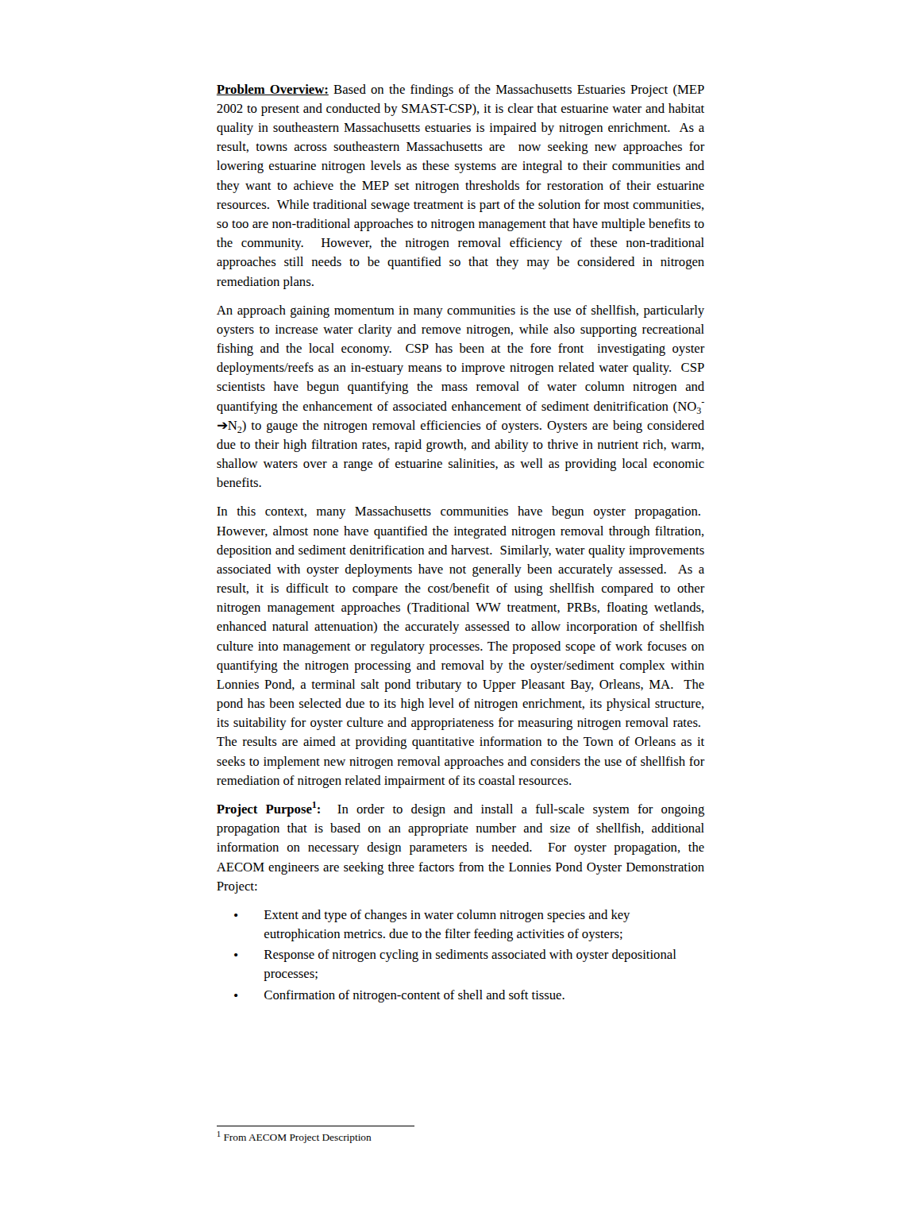Problem Overview: Based on the findings of the Massachusetts Estuaries Project (MEP 2002 to present and conducted by SMAST-CSP), it is clear that estuarine water and habitat quality in southeastern Massachusetts estuaries is impaired by nitrogen enrichment. As a result, towns across southeastern Massachusetts are now seeking new approaches for lowering estuarine nitrogen levels as these systems are integral to their communities and they want to achieve the MEP set nitrogen thresholds for restoration of their estuarine resources. While traditional sewage treatment is part of the solution for most communities, so too are non-traditional approaches to nitrogen management that have multiple benefits to the community. However, the nitrogen removal efficiency of these non-traditional approaches still needs to be quantified so that they may be considered in nitrogen remediation plans.
An approach gaining momentum in many communities is the use of shellfish, particularly oysters to increase water clarity and remove nitrogen, while also supporting recreational fishing and the local economy. CSP has been at the fore front investigating oyster deployments/reefs as an in-estuary means to improve nitrogen related water quality. CSP scientists have begun quantifying the mass removal of water column nitrogen and quantifying the enhancement of associated enhancement of sediment denitrification (NO3-➔N2) to gauge the nitrogen removal efficiencies of oysters. Oysters are being considered due to their high filtration rates, rapid growth, and ability to thrive in nutrient rich, warm, shallow waters over a range of estuarine salinities, as well as providing local economic benefits.
In this context, many Massachusetts communities have begun oyster propagation. However, almost none have quantified the integrated nitrogen removal through filtration, deposition and sediment denitrification and harvest. Similarly, water quality improvements associated with oyster deployments have not generally been accurately assessed. As a result, it is difficult to compare the cost/benefit of using shellfish compared to other nitrogen management approaches (Traditional WW treatment, PRBs, floating wetlands, enhanced natural attenuation) the accurately assessed to allow incorporation of shellfish culture into management or regulatory processes. The proposed scope of work focuses on quantifying the nitrogen processing and removal by the oyster/sediment complex within Lonnies Pond, a terminal salt pond tributary to Upper Pleasant Bay, Orleans, MA. The pond has been selected due to its high level of nitrogen enrichment, its physical structure, its suitability for oyster culture and appropriateness for measuring nitrogen removal rates. The results are aimed at providing quantitative information to the Town of Orleans as it seeks to implement new nitrogen removal approaches and considers the use of shellfish for remediation of nitrogen related impairment of its coastal resources.
Project Purpose1: In order to design and install a full-scale system for ongoing propagation that is based on an appropriate number and size of shellfish, additional information on necessary design parameters is needed. For oyster propagation, the AECOM engineers are seeking three factors from the Lonnies Pond Oyster Demonstration Project:
Extent and type of changes in water column nitrogen species and key eutrophication metrics. due to the filter feeding activities of oysters;
Response of nitrogen cycling in sediments associated with oyster depositional processes;
Confirmation of nitrogen-content of shell and soft tissue.
1 From AECOM Project Description